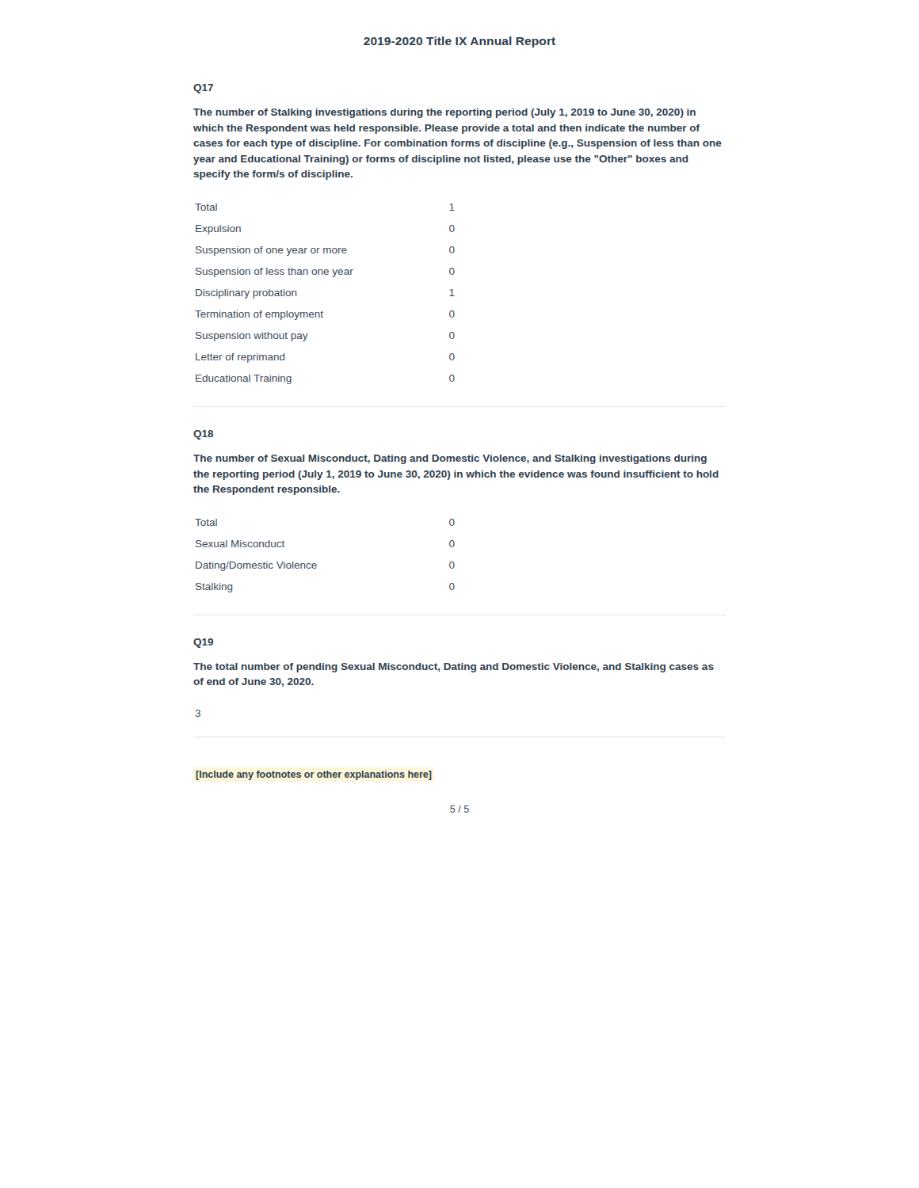2019-2020 Title IX Annual Report
Q17
The number of Stalking investigations during the reporting period (July 1, 2019 to June 30, 2020) in which the Respondent was held responsible. Please provide a total and then indicate the number of cases for each type of discipline. For combination forms of discipline (e.g., Suspension of less than one year and Educational Training) or forms of discipline not listed, please use the "Other" boxes and specify the form/s of discipline.
| Total | 1 |
| Expulsion | 0 |
| Suspension of one year or more | 0 |
| Suspension of less than one year | 0 |
| Disciplinary probation | 1 |
| Termination of employment | 0 |
| Suspension without pay | 0 |
| Letter of reprimand | 0 |
| Educational Training | 0 |
Q18
The number of Sexual Misconduct, Dating and Domestic Violence, and Stalking investigations during the reporting period (July 1, 2019 to June 30, 2020) in which the evidence was found insufficient to hold the Respondent responsible.
| Total | 0 |
| Sexual Misconduct | 0 |
| Dating/Domestic Violence | 0 |
| Stalking | 0 |
Q19
The total number of pending Sexual Misconduct, Dating and Domestic Violence, and Stalking cases as of end of June 30, 2020.
3
[Include any footnotes or other explanations here]
5 / 5